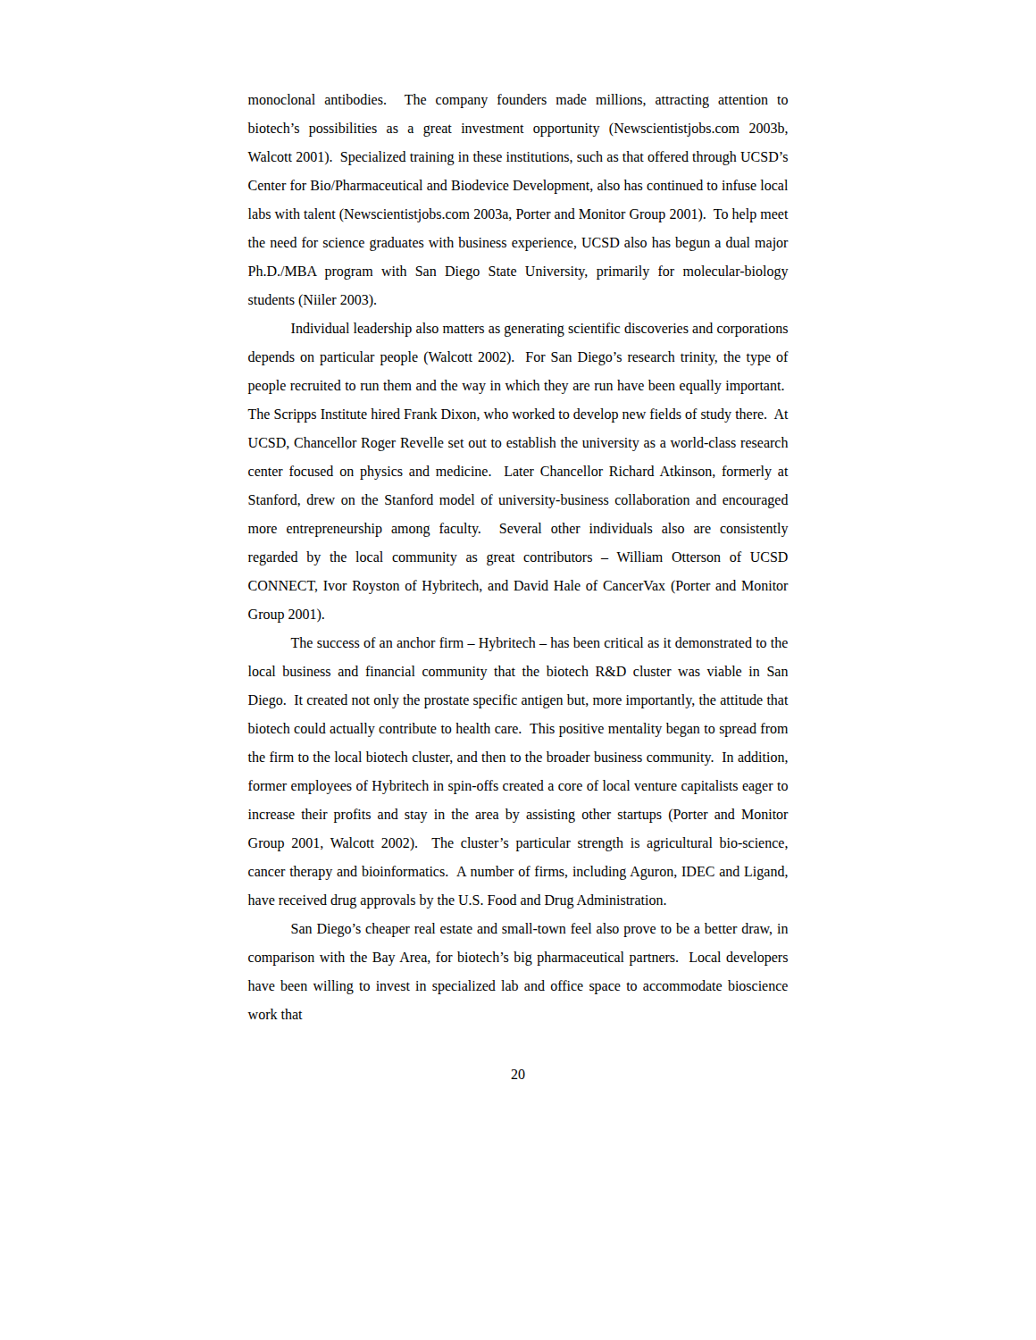monoclonal antibodies. The company founders made millions, attracting attention to biotech’s possibilities as a great investment opportunity (Newscientistjobs.com 2003b, Walcott 2001). Specialized training in these institutions, such as that offered through UCSD’s Center for Bio/Pharmaceutical and Biodevice Development, also has continued to infuse local labs with talent (Newscientistjobs.com 2003a, Porter and Monitor Group 2001). To help meet the need for science graduates with business experience, UCSD also has begun a dual major Ph.D./MBA program with San Diego State University, primarily for molecular-biology students (Niiler 2003).
Individual leadership also matters as generating scientific discoveries and corporations depends on particular people (Walcott 2002). For San Diego’s research trinity, the type of people recruited to run them and the way in which they are run have been equally important. The Scripps Institute hired Frank Dixon, who worked to develop new fields of study there. At UCSD, Chancellor Roger Revelle set out to establish the university as a world-class research center focused on physics and medicine. Later Chancellor Richard Atkinson, formerly at Stanford, drew on the Stanford model of university-business collaboration and encouraged more entrepreneurship among faculty. Several other individuals also are consistently regarded by the local community as great contributors – William Otterson of UCSD CONNECT, Ivor Royston of Hybritech, and David Hale of CancerVax (Porter and Monitor Group 2001).
The success of an anchor firm – Hybritech – has been critical as it demonstrated to the local business and financial community that the biotech R&D cluster was viable in San Diego. It created not only the prostate specific antigen but, more importantly, the attitude that biotech could actually contribute to health care. This positive mentality began to spread from the firm to the local biotech cluster, and then to the broader business community. In addition, former employees of Hybritech in spin-offs created a core of local venture capitalists eager to increase their profits and stay in the area by assisting other startups (Porter and Monitor Group 2001, Walcott 2002). The cluster’s particular strength is agricultural bio-science, cancer therapy and bioinformatics. A number of firms, including Aguron, IDEC and Ligand, have received drug approvals by the U.S. Food and Drug Administration.
San Diego’s cheaper real estate and small-town feel also prove to be a better draw, in comparison with the Bay Area, for biotech’s big pharmaceutical partners. Local developers have been willing to invest in specialized lab and office space to accommodate bioscience work that
20